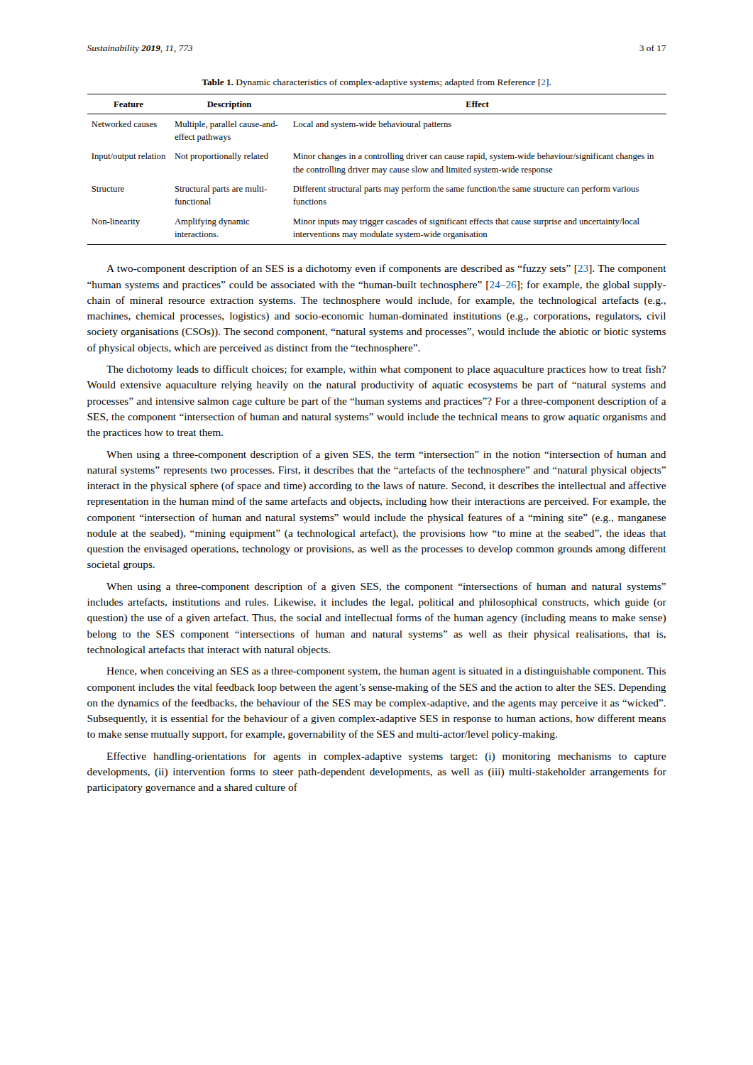Sustainability 2019, 11, 773 3 of 17
Table 1. Dynamic characteristics of complex-adaptive systems; adapted from Reference [2].
| Feature | Description | Effect |
| --- | --- | --- |
| Networked causes | Multiple, parallel cause-and-effect pathways | Local and system-wide behavioural patterns |
| Input/output relation | Not proportionally related | Minor changes in a controlling driver can cause rapid, system-wide behaviour/significant changes in the controlling driver may cause slow and limited system-wide response |
| Structure | Structural parts are multi-functional | Different structural parts may perform the same function/the same structure can perform various functions |
| Non-linearity | Amplifying dynamic interactions. | Minor inputs may trigger cascades of significant effects that cause surprise and uncertainty/local interventions may modulate system-wide organisation |
A two-component description of an SES is a dichotomy even if components are described as “fuzzy sets” [23]. The component “human systems and practices” could be associated with the “human-built technosphere” [24–26]; for example, the global supply-chain of mineral resource extraction systems. The technosphere would include, for example, the technological artefacts (e.g., machines, chemical processes, logistics) and socio-economic human-dominated institutions (e.g., corporations, regulators, civil society organisations (CSOs)). The second component, “natural systems and processes”, would include the abiotic or biotic systems of physical objects, which are perceived as distinct from the “technosphere”.
The dichotomy leads to difficult choices; for example, within what component to place aquaculture practices how to treat fish? Would extensive aquaculture relying heavily on the natural productivity of aquatic ecosystems be part of “natural systems and processes” and intensive salmon cage culture be part of the “human systems and practices”? For a three-component description of a SES, the component “intersection of human and natural systems” would include the technical means to grow aquatic organisms and the practices how to treat them.
When using a three-component description of a given SES, the term “intersection” in the notion “intersection of human and natural systems” represents two processes. First, it describes that the “artefacts of the technosphere” and “natural physical objects” interact in the physical sphere (of space and time) according to the laws of nature. Second, it describes the intellectual and affective representation in the human mind of the same artefacts and objects, including how their interactions are perceived. For example, the component “intersection of human and natural systems” would include the physical features of a “mining site” (e.g., manganese nodule at the seabed), “mining equipment” (a technological artefact), the provisions how “to mine at the seabed”, the ideas that question the envisaged operations, technology or provisions, as well as the processes to develop common grounds among different societal groups.
When using a three-component description of a given SES, the component “intersections of human and natural systems” includes artefacts, institutions and rules. Likewise, it includes the legal, political and philosophical constructs, which guide (or question) the use of a given artefact. Thus, the social and intellectual forms of the human agency (including means to make sense) belong to the SES component “intersections of human and natural systems” as well as their physical realisations, that is, technological artefacts that interact with natural objects.
Hence, when conceiving an SES as a three-component system, the human agent is situated in a distinguishable component. This component includes the vital feedback loop between the agent’s sense-making of the SES and the action to alter the SES. Depending on the dynamics of the feedbacks, the behaviour of the SES may be complex-adaptive, and the agents may perceive it as “wicked”. Subsequently, it is essential for the behaviour of a given complex-adaptive SES in response to human actions, how different means to make sense mutually support, for example, governability of the SES and multi-actor/level policy-making.
Effective handling-orientations for agents in complex-adaptive systems target: (i) monitoring mechanisms to capture developments, (ii) intervention forms to steer path-dependent developments, as well as (iii) multi-stakeholder arrangements for participatory governance and a shared culture of